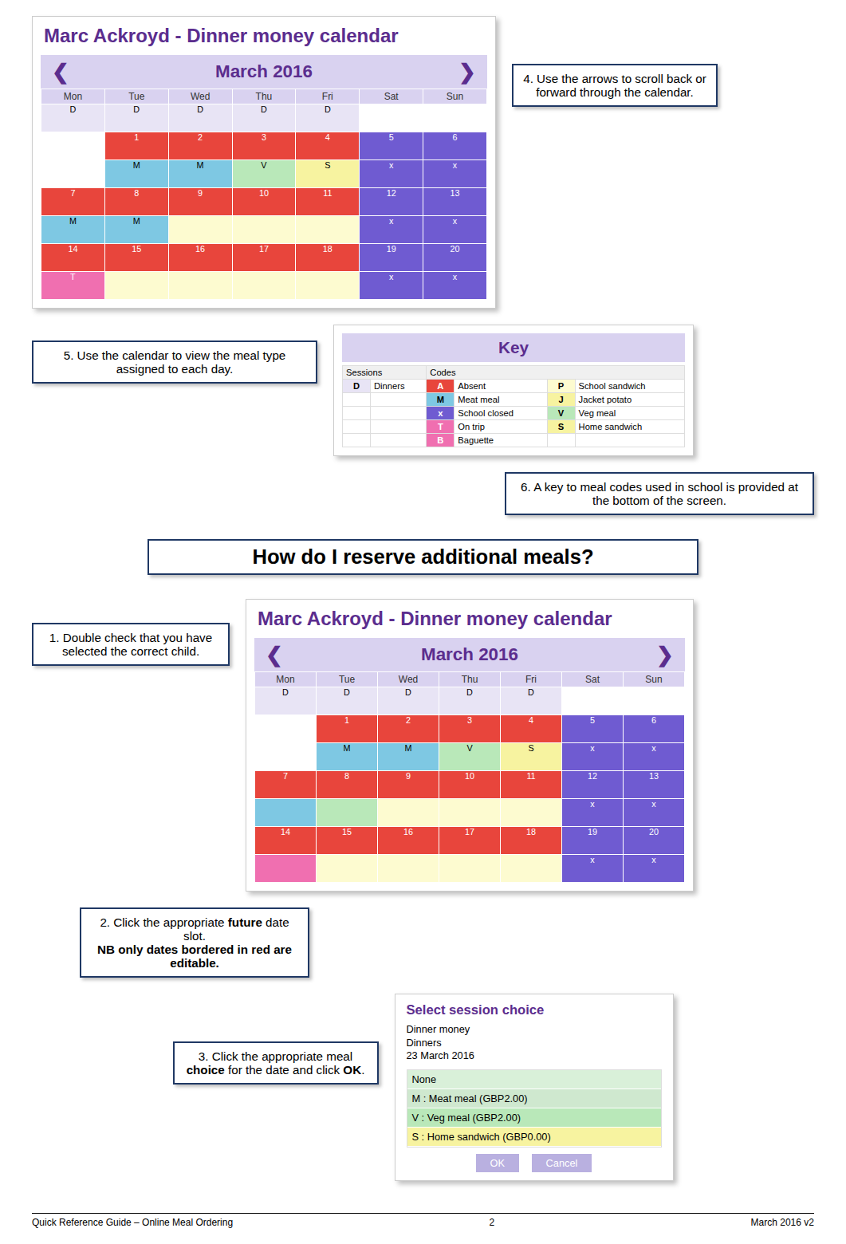Marc Ackroyd - Dinner money calendar
❮ March 2016 ❯
| Mon | Tue | Wed | Thu | Fri | Sat | Sun |
| --- | --- | --- | --- | --- | --- | --- |
| D | D | D | D | D | | |
| | 1 | 2 | 3 | 4 | 5 | 6 |
| | M | M | V | S | x | x |
| 7 | 8 | 9 | 10 | 11 | 12 | 13 |
| M | M | | | | x | x |
| 14 | 15 | 16 | 17 | 18 | 19 | 20 |
| T | | | | | x | x |
4. Use the arrows to scroll back or forward through the calendar.
5. Use the calendar to view the meal type assigned to each day.
Key
| Sessions | Codes |
| --- | --- |
| D | Dinners | A | Absent | P | School sandwich |
| | | M | Meat meal | J | Jacket potato |
| | | x | School closed | V | Veg meal |
| | | T | On trip | S | Home sandwich |
| | | B | Baguette | | |
6. A key to meal codes used in school is provided at the bottom of the screen.
How do I reserve additional meals?
1. Double check that you have selected the correct child.
Marc Ackroyd - Dinner money calendar
❮ March 2016 ❯
| Mon | Tue | Wed | Thu | Fri | Sat | Sun |
| --- | --- | --- | --- | --- | --- | --- |
| D | D | D | D | D | | |
| | 1 | 2 | 3 | 4 | 5 | 6 |
| | M | M | V | S | x | x |
| 7 | 8 | 9 | 10 | 11 | 12 | 13 |
| | | | | | x | x |
| 14 | 15 | 16 | 17 | 18 | 19 | 20 |
| | | | | | x | x |
2. Click the appropriate future date slot.
NB only dates bordered in red are editable.
3. Click the appropriate meal choice for the date and click OK.
Select session choice
Dinner money
Dinners
23 March 2016
None
M : Meat meal (GBP2.00)
V : Veg meal (GBP2.00)
S : Home sandwich (GBP0.00)
OK Cancel
Quick Reference Guide – Online Meal Ordering 2 March 2016 v2